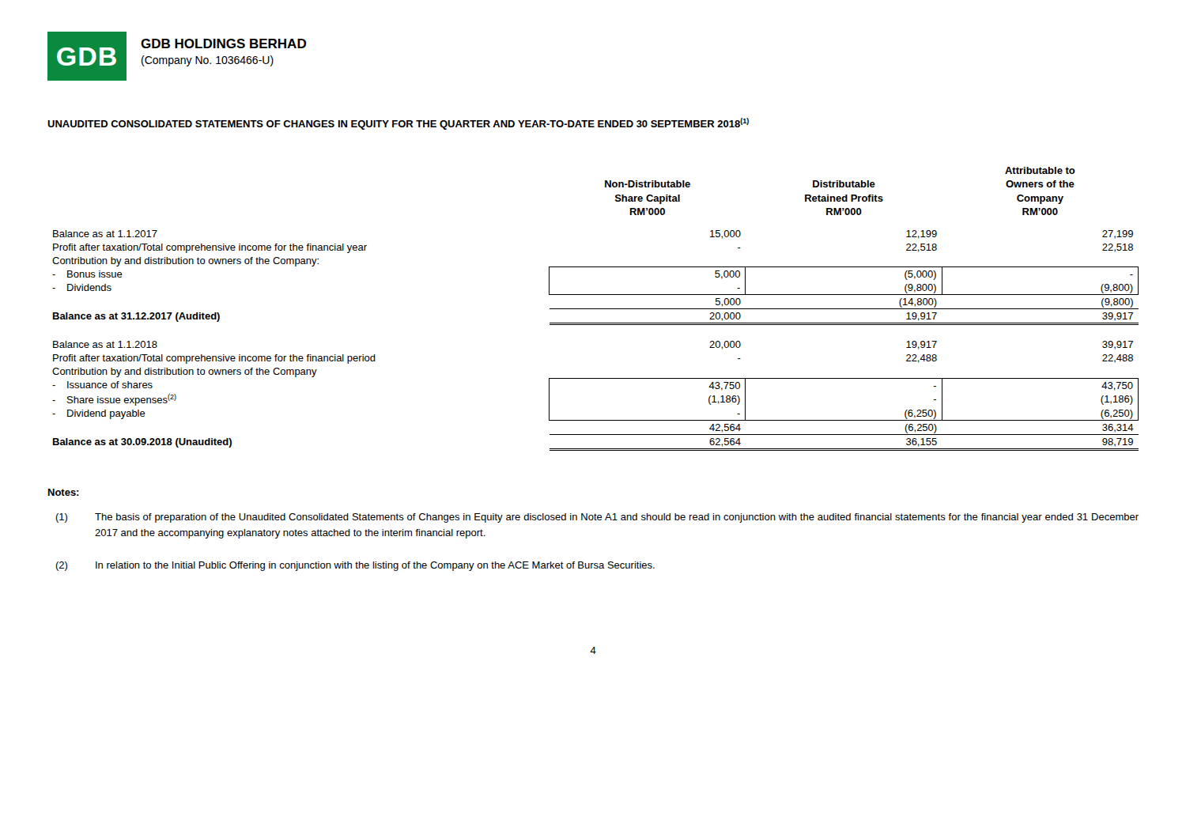GDB
GDB HOLDINGS BERHAD
(Company No. 1036466-U)
UNAUDITED CONSOLIDATED STATEMENTS OF CHANGES IN EQUITY FOR THE QUARTER AND YEAR-TO-DATE ENDED 30 SEPTEMBER 2018(1)
| | Non-Distributable Share Capital RM’000 | Distributable Retained Profits RM’000 | Attributable to Owners of the Company RM’000 |
| --- | --- | --- | --- |
| Balance as at 1.1.2017 | 15,000 | 12,199 | 27,199 |
| Profit after taxation/Total comprehensive income for the financial year | - | 22,518 | 22,518 |
| Contribution by and distribution to owners of the Company: | | | |
| - Bonus issue | 5,000 | (5,000) | - |
| - Dividends | - | (9,800) | (9,800) |
| | 5,000 | (14,800) | (9,800) |
| Balance as at 31.12.2017 (Audited) | 20,000 | 19,917 | 39,917 |
| Balance as at 1.1.2018 | 20,000 | 19,917 | 39,917 |
| Profit after taxation/Total comprehensive income for the financial period | - | 22,488 | 22,488 |
| Contribution by and distribution to owners of the Company | | | |
| - Issuance of shares | 43,750 | - | 43,750 |
| - Share issue expenses (2) | (1,186) | - | (1,186) |
| - Dividend payable | - | (6,250) | (6,250) |
| | 42,564 | (6,250) | 36,314 |
| Balance as at 30.09.2018 (Unaudited) | 62,564 | 36,155 | 98,719 |
Notes:
The basis of preparation of the Unaudited Consolidated Statements of Changes in Equity are disclosed in Note A1 and should be read in conjunction with the audited financial statements for the financial year ended 31 December 2017 and the accompanying explanatory notes attached to the interim financial report.
In relation to the Initial Public Offering in conjunction with the listing of the Company on the ACE Market of Bursa Securities.
4